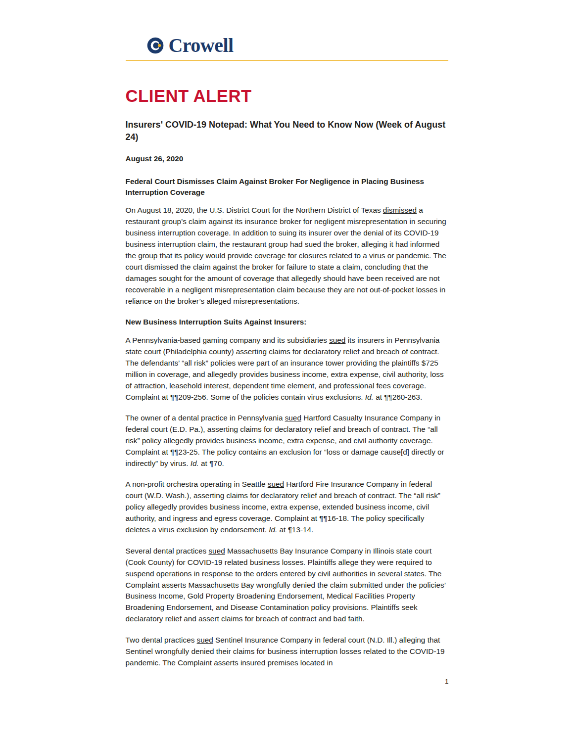Crowell
CLIENT ALERT
Insurers' COVID-19 Notepad: What You Need to Know Now (Week of August 24)
August 26, 2020
Federal Court Dismisses Claim Against Broker For Negligence in Placing Business Interruption Coverage
On August 18, 2020, the U.S. District Court for the Northern District of Texas dismissed a restaurant group’s claim against its insurance broker for negligent misrepresentation in securing business interruption coverage. In addition to suing its insurer over the denial of its COVID-19 business interruption claim, the restaurant group had sued the broker, alleging it had informed the group that its policy would provide coverage for closures related to a virus or pandemic. The court dismissed the claim against the broker for failure to state a claim, concluding that the damages sought for the amount of coverage that allegedly should have been received are not recoverable in a negligent misrepresentation claim because they are not out-of-pocket losses in reliance on the broker’s alleged misrepresentations.
New Business Interruption Suits Against Insurers:
A Pennsylvania-based gaming company and its subsidiaries sued its insurers in Pennsylvania state court (Philadelphia county) asserting claims for declaratory relief and breach of contract. The defendants’ “all risk” policies were part of an insurance tower providing the plaintiffs $725 million in coverage, and allegedly provides business income, extra expense, civil authority, loss of attraction, leasehold interest, dependent time element, and professional fees coverage. Complaint at ¶¶209-256. Some of the policies contain virus exclusions. Id. at ¶¶260-263.
The owner of a dental practice in Pennsylvania sued Hartford Casualty Insurance Company in federal court (E.D. Pa.), asserting claims for declaratory relief and breach of contract. The “all risk” policy allegedly provides business income, extra expense, and civil authority coverage. Complaint at ¶¶23-25. The policy contains an exclusion for “loss or damage cause[d] directly or indirectly” by virus. Id. at ¶70.
A non-profit orchestra operating in Seattle sued Hartford Fire Insurance Company in federal court (W.D. Wash.), asserting claims for declaratory relief and breach of contract. The “all risk” policy allegedly provides business income, extra expense, extended business income, civil authority, and ingress and egress coverage. Complaint at ¶¶16-18. The policy specifically deletes a virus exclusion by endorsement. Id. at ¶13-14.
Several dental practices sued Massachusetts Bay Insurance Company in Illinois state court (Cook County) for COVID-19 related business losses. Plaintiffs allege they were required to suspend operations in response to the orders entered by civil authorities in several states. The Complaint asserts Massachusetts Bay wrongfully denied the claim submitted under the policies’ Business Income, Gold Property Broadening Endorsement, Medical Facilities Property Broadening Endorsement, and Disease Contamination policy provisions. Plaintiffs seek declaratory relief and assert claims for breach of contract and bad faith.
Two dental practices sued Sentinel Insurance Company in federal court (N.D. Ill.) alleging that Sentinel wrongfully denied their claims for business interruption losses related to the COVID-19 pandemic. The Complaint asserts insured premises located in
1